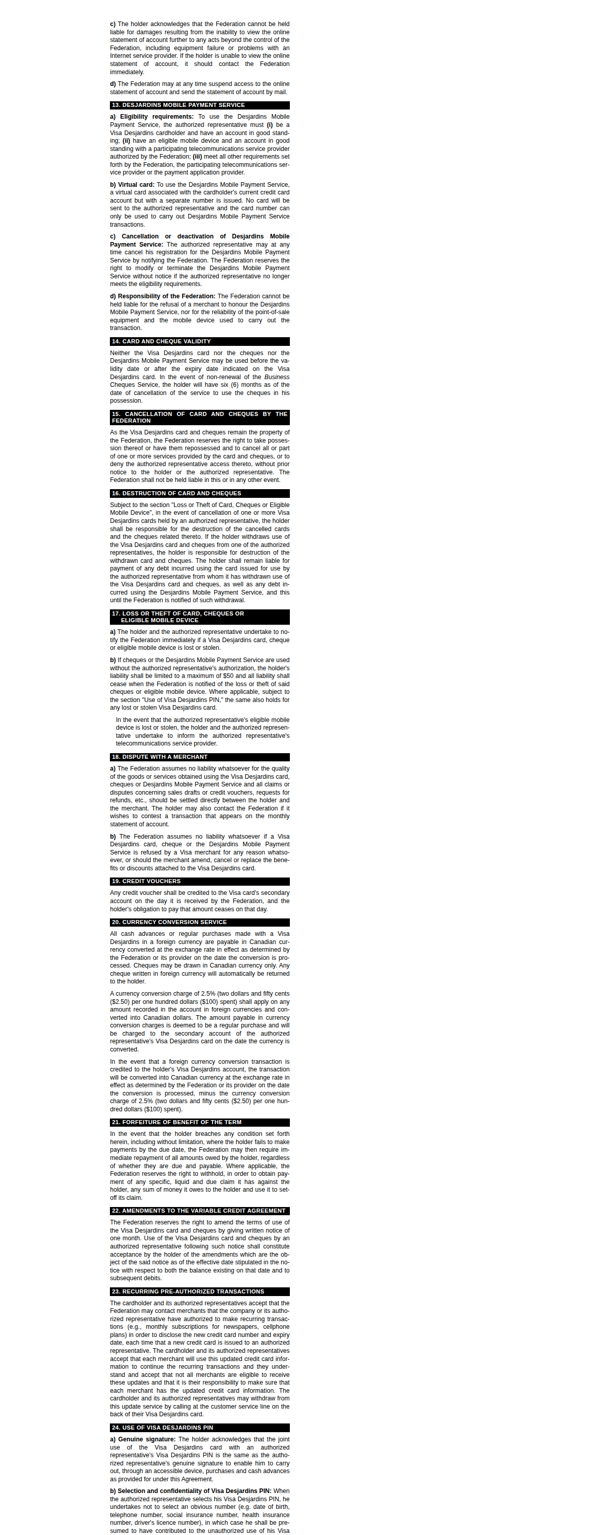c) The holder acknowledges that the Federation cannot be held liable for damages resulting from the inability to view the online statement of account further to any acts beyond the control of the Federation, including equipment failure or problems with an Internet service provider. If the holder is unable to view the online statement of account, it should contact the Federation immediately.
d) The Federation may at any time suspend access to the online statement of account and send the statement of account by mail.
13. Desjardins Mobile Payment Service
a) Eligibility requirements: To use the Desjardins Mobile Payment Service, the authorized representative must (i) be a Visa Desjardins cardholder and have an account in good standing; (ii) have an eligible mobile device and an account in good standing with a participating telecommunications service provider authorized by the Federation; (iii) meet all other requirements set forth by the Federation, the participating telecommunications service provider or the payment application provider.
b) Virtual card: To use the Desjardins Mobile Payment Service, a virtual card associated with the cardholder's current credit card account but with a separate number is issued. No card will be sent to the authorized representative and the card number can only be used to carry out Desjardins Mobile Payment Service transactions.
c) Cancellation or deactivation of Desjardins Mobile Payment Service: The authorized representative may at any time cancel his registration for the Desjardins Mobile Payment Service by notifying the Federation. The Federation reserves the right to modify or terminate the Desjardins Mobile Payment Service without notice if the authorized representative no longer meets the eligibility requirements.
d) Responsibility of the Federation: The Federation cannot be held liable for the refusal of a merchant to honour the Desjardins Mobile Payment Service, nor for the reliability of the point-of-sale equipment and the mobile device used to carry out the transaction.
14. Card and cheque validity
Neither the Visa Desjardins card nor the cheques nor the Desjardins Mobile Payment Service may be used before the validity date or after the expiry date indicated on the Visa Desjardins card. In the event of non-renewal of the Business Cheques Service, the holder will have six (6) months as of the date of cancellation of the service to use the cheques in his possession.
15. Cancellation of card and cheques by the Federation
As the Visa Desjardins card and cheques remain the property of the Federation, the Federation reserves the right to take possession thereof or have them repossessed and to cancel all or part of one or more services provided by the card and cheques, or to deny the authorized representative access thereto, without prior notice to the holder or the authorized representative. The Federation shall not be held liable in this or in any other event.
16. Destruction of card and cheques
Subject to the section "Loss or Theft of Card, Cheques or Eligible Mobile Device", in the event of cancellation of one or more Visa Desjardins cards held by an authorized representative, the holder shall be responsible for the destruction of the cancelled cards and the cheques related thereto. If the holder withdraws use of the Visa Desjardins card and cheques from one of the authorized representatives, the holder is responsible for destruction of the withdrawn card and cheques. The holder shall remain liable for payment of any debt incurred using the card issued for use by the authorized representative from whom it has withdrawn use of the Visa Desjardins card and cheques, as well as any debt incurred using the Desjardins Mobile Payment Service, and this until the Federation is notified of such withdrawal.
17. Loss or theft of card, cheques or
eligible mobile device
a) The holder and the authorized representative undertake to notify the Federation immediately if a Visa Desjardins card, cheque or eligible mobile device is lost or stolen.
b) If cheques or the Desjardins Mobile Payment Service are used without the authorized representative's authorization, the holder's liability shall be limited to a maximum of $50 and all liability shall cease when the Federation is notified of the loss or theft of said cheques or eligible mobile device. Where applicable, subject to the section "Use of Visa Desjardins PIN," the same also holds for any lost or stolen Visa Desjardins card.
In the event that the authorized representative's eligible mobile device is lost or stolen, the holder and the authorized representative undertake to inform the authorized representative's telecommunications service provider.
18. Dispute with a merchant
a) The Federation assumes no liability whatsoever for the quality of the goods or services obtained using the Visa Desjardins card, cheques or Desjardins Mobile Payment Service and all claims or disputes concerning sales drafts or credit vouchers, requests for refunds, etc., should be settled directly between the holder and the merchant. The holder may also contact the Federation if it wishes to contest a transaction that appears on the monthly statement of account.
b) The Federation assumes no liability whatsoever if a Visa Desjardins card, cheque or the Desjardins Mobile Payment Service is refused by a Visa merchant for any reason whatsoever, or should the merchant amend, cancel or replace the benefits or discounts attached to the Visa Desjardins card.
19. Credit vouchers
Any credit voucher shall be credited to the Visa card's secondary account on the day it is received by the Federation, and the holder's obligation to pay that amount ceases on that day.
20. Currency conversion service
All cash advances or regular purchases made with a Visa Desjardins in a foreign currency are payable in Canadian currency converted at the exchange rate in effect as determined by the Federation or its provider on the date the conversion is processed. Cheques may be drawn in Canadian currency only. Any cheque written in foreign currency will automatically be returned to the holder.
A currency conversion charge of 2.5% (two dollars and fifty cents ($2.50) per one hundred dollars ($100) spent) shall apply on any amount recorded in the account in foreign currencies and converted into Canadian dollars. The amount payable in currency conversion charges is deemed to be a regular purchase and will be charged to the secondary account of the authorized representative's Visa Desjardins card on the date the currency is converted.
In the event that a foreign currency conversion transaction is credited to the holder's Visa Desjardins account, the transaction will be converted into Canadian currency at the exchange rate in effect as determined by the Federation or its provider on the date the conversion is processed, minus the currency conversion charge of 2.5% (two dollars and fifty cents ($2.50) per one hundred dollars ($100) spent).
21. Forfeiture of benefit of the term
In the event that the holder breaches any condition set forth herein, including without limitation, where the holder fails to make payments by the due date, the Federation may then require immediate repayment of all amounts owed by the holder, regardless of whether they are due and payable. Where applicable, the Federation reserves the right to withhold, in order to obtain payment of any specific, liquid and due claim it has against the holder, any sum of money it owes to the holder and use it to set-off its claim.
22. Amendments to the variable credit agreement
The Federation reserves the right to amend the terms of use of the Visa Desjardins card and cheques by giving written notice of one month. Use of the Visa Desjardins card and cheques by an authorized representative following such notice shall constitute acceptance by the holder of the amendments which are the object of the said notice as of the effective date stipulated in the notice with respect to both the balance existing on that date and to subsequent debits.
23. Recurring pre-authorized transactions
The cardholder and its authorized representatives accept that the Federation may contact merchants that the company or its authorized representative have authorized to make recurring transactions (e.g., monthly subscriptions for newspapers, cellphone plans) in order to disclose the new credit card number and expiry date, each time that a new credit card is issued to an authorized representative. The cardholder and its authorized representatives accept that each merchant will use this updated credit card information to continue the recurring transactions and they understand and accept that not all merchants are eligible to receive these updates and that it is their responsibility to make sure that each merchant has the updated credit card information. The cardholder and its authorized representatives may withdraw from this update service by calling at the customer service line on the back of their Visa Desjardins card.
24. Use of Visa Desjardins PIN
a) Genuine signature: The holder acknowledges that the joint use of the Visa Desjardins card with an authorized representative's Visa Desjardins PIN is the same as the authorized representative's genuine signature to enable him to carry out, through an accessible device, purchases and cash advances as provided for under this Agreement.
b) Selection and confidentiality of Visa Desjardins PIN: When the authorized representative selects his Visa Desjardins PIN, he undertakes not to select an obvious number (e.g. date of birth, telephone number, social insurance number, health insurance number, driver's licence number), in which case he shall be presumed to have contributed to the unauthorized use of his Visa Desjardins card and assume all liability therefor, if any. The authorized representative further undertakes not to disclose his Visa Desjardins PIN to anyone in any way whatsoever, nor to write it on his card or any other easily accessible document, in which case he shall also be presumed to have contributed to the unauthorized use of his Visa Desjardins card and assume all liability therefor, if any.
3/4